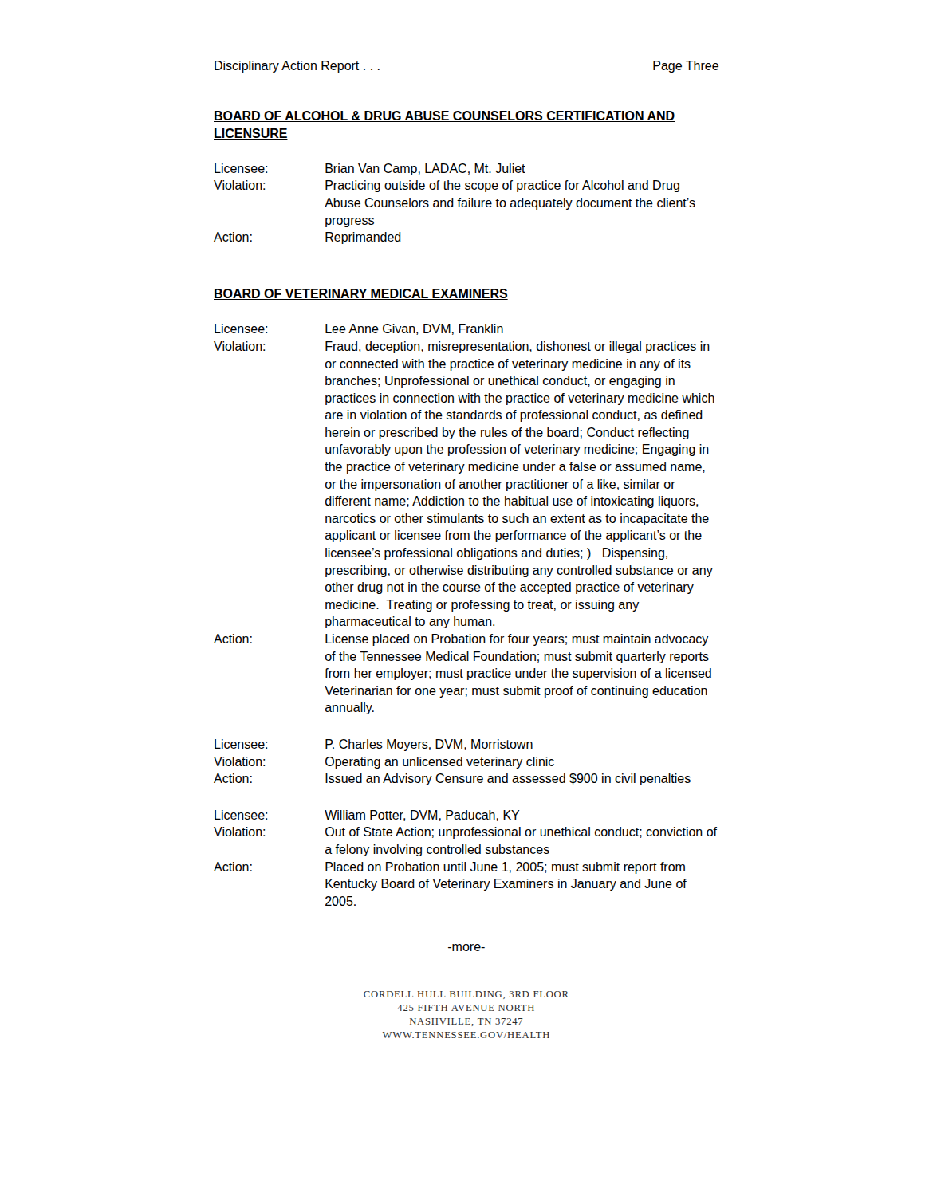Disciplinary Action Report . . .
Page Three
BOARD OF ALCOHOL & DRUG ABUSE COUNSELORS CERTIFICATION AND LICENSURE
| Licensee: | Brian Van Camp, LADAC, Mt. Juliet |
| Violation: | Practicing outside of the scope of practice for Alcohol and Drug Abuse Counselors and failure to adequately document the client’s progress |
| Action: | Reprimanded |
BOARD OF VETERINARY MEDICAL EXAMINERS
| Licensee: | Lee Anne Givan, DVM, Franklin |
| Violation: | Fraud, deception, misrepresentation, dishonest or illegal practices in or connected with the practice of veterinary medicine in any of its branches; Unprofessional or unethical conduct, or engaging in practices in connection with the practice of veterinary medicine which are in violation of the standards of professional conduct, as defined herein or prescribed by the rules of the board; Conduct reflecting unfavorably upon the profession of veterinary medicine; Engaging in the practice of veterinary medicine under a false or assumed name, or the impersonation of another practitioner of a like, similar or different name; Addiction to the habitual use of intoxicating liquors, narcotics or other stimulants to such an extent as to incapacitate the applicant or licensee from the performance of the applicant’s or the licensee’s professional obligations and duties; ) Dispensing, prescribing, or otherwise distributing any controlled substance or any other drug not in the course of the accepted practice of veterinary medicine. Treating or professing to treat, or issuing any pharmaceutical to any human. |
| Action: | License placed on Probation for four years; must maintain advocacy of the Tennessee Medical Foundation; must submit quarterly reports from her employer; must practice under the supervision of a licensed Veterinarian for one year; must submit proof of continuing education annually. |
| Licensee: | P. Charles Moyers, DVM, Morristown |
| Violation: | Operating an unlicensed veterinary clinic |
| Action: | Issued an Advisory Censure and assessed $900 in civil penalties |
| Licensee: | William Potter, DVM, Paducah, KY |
| Violation: | Out of State Action; unprofessional or unethical conduct; conviction of a felony involving controlled substances |
| Action: | Placed on Probation until June 1, 2005; must submit report from Kentucky Board of Veterinary Examiners in January and June of 2005. |
-more-
CORDELL HULL BUILDING, 3RD FLOOR
425 FIFTH AVENUE NORTH
NASHVILLE, TN 37247
WWW.TENNESSEE.GOV/HEALTH